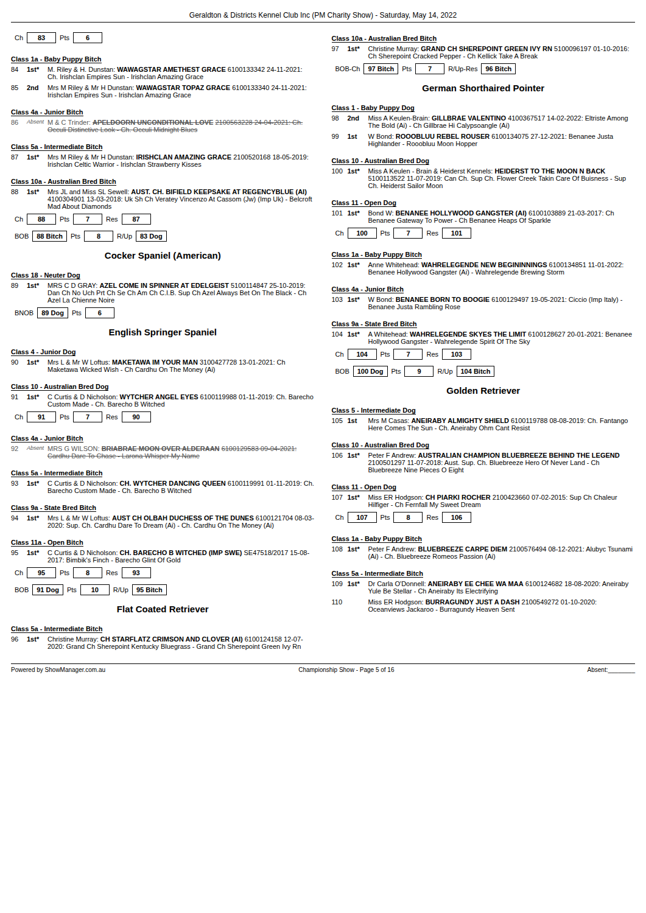Geraldton & Districts Kennel Club Inc (PM Charity Show) - Saturday, May 14, 2022
| Ch | 83 | Pts | 6 |
Class 1a - Baby Puppy Bitch
84
1st*
M. Riley & H. Dunstan: WAWAGSTAR AMETHEST GRACE 6100133342 24-11-2021: Ch. Irishclan Empires Sun - Irishclan Amazing Grace
85
2nd
Mrs M Riley & Mr H Dunstan: WAWAGSTAR TOPAZ GRACE 6100133340 24-11-2021: Irishclan Empires Sun - Irishclan Amazing Grace
Class 4a - Junior Bitch
86
Absent
M & C Trinder: APELDOORN UNCONDITIONAL LOVE 2100563228 24-04-2021: Ch. Occuli Distinctive Look - Ch. Occuli Midnight Blues
Class 5a - Intermediate Bitch
87
1st*
Mrs M Riley & Mr H Dunstan: IRISHCLAN AMAZING GRACE 2100520168 18-05-2019: Irishclan Celtic Warrior - Irishclan Strawberry Kisses
Class 10a - Australian Bred Bitch
88
1st*
Mrs JL and Miss SL Sewell: AUST. CH. BIFIELD KEEPSAKE AT REGENCYBLUE (AI) 4100304901 13-03-2018: Uk Sh Ch Veratey Vincenzo At Cassom (Jw) (Imp Uk) - Belcroft Mad About Diamonds
| Ch | 88 | Pts | 7 | Res | 87 |
| BOB | 88 Bitch | Pts | 8 | R/Up | 83 Dog |
Cocker Spaniel (American)
Class 18 - Neuter Dog
89
1st*
MRS C D GRAY: AZEL COME IN SPINNER AT EDELGEIST 5100114847 25-10-2019: Dan Ch No Uch Prt Ch Se Ch Am Ch C.I.B. Sup Ch Azel Always Bet On The Black - Ch Azel La Chienne Noire
| BNOB | 89 Dog | Pts | 6 |
English Springer Spaniel
Class 4 - Junior Dog
90
1st*
Mrs L & Mr W Loftus: MAKETAWA IM YOUR MAN 3100427728 13-01-2021: Ch Maketawa Wicked Wish - Ch Cardhu On The Money (Ai)
Class 10 - Australian Bred Dog
91
1st*
C Curtis & D Nicholson: WYTCHER ANGEL EYES 6100119988 01-11-2019: Ch. Barecho Custom Made - Ch. Barecho B Witched
| Ch | 91 | Pts | 7 | Res | 90 |
Class 4a - Junior Bitch
92
Absent
MRS G WILSON: BRIABRAE MOON OVER ALDERAAN 6100129583 09-04-2021: Cardhu Dare To Chase - Larona Whisper My Name
Class 5a - Intermediate Bitch
93
1st*
C Curtis & D Nicholson: CH. WYTCHER DANCING QUEEN 6100119991 01-11-2019: Ch. Barecho Custom Made - Ch. Barecho B Witched
Class 9a - State Bred Bitch
94
1st*
Mrs L & Mr W Loftus: AUST CH OLBAH DUCHESS OF THE DUNES 6100121704 08-03-2020: Sup. Ch. Cardhu Dare To Dream (Ai) - Ch. Cardhu On The Money (Ai)
Class 11a - Open Bitch
95
1st*
C Curtis & D Nicholson: CH. BARECHO B WITCHED (IMP SWE) SE47518/2017 15-08-2017: Bimbik's Finch - Barecho Glint Of Gold
| Ch | 95 | Pts | 8 | Res | 93 |
| BOB | 91 Dog | Pts | 10 | R/Up | 95 Bitch |
Flat Coated Retriever
Class 5a - Intermediate Bitch
96
1st*
Christine Murray: CH STARFLATZ CRIMSON AND CLOVER (AI) 6100124158 12-07-2020: Grand Ch Sherepoint Kentucky Bluegrass - Grand Ch Sherepoint Green Ivy Rn
Class 10a - Australian Bred Bitch
97
1st*
Christine Murray: GRAND CH SHEREPOINT GREEN IVY RN 5100096197 01-10-2016: Ch Sherepoint Cracked Pepper - Ch Kellick Take A Break
| BOB-Ch | 97 Bitch | Pts | 7 | R/Up-Res | 96 Bitch |
German Shorthaired Pointer
Class 1 - Baby Puppy Dog
98
2nd
Miss A Keulen-Brain: GILLBRAE VALENTINO 4100367517 14-02-2022: Eltriste Among The Bold (Ai) - Ch Gillbrae Hi Calypsoangle (Ai)
99
1st
W Bond: ROOOBLUU REBEL ROUSER 6100134075 27-12-2021: Benanee Justa Highlander - Rooobluu Moon Hopper
Class 10 - Australian Bred Dog
100
1st*
Miss A Keulen - Brain & Heiderst Kennels: HEIDERST TO THE MOON N BACK 5100113522 11-07-2019: Can Ch. Sup Ch. Flower Creek Takin Care Of Buisness - Sup Ch. Heiderst Sailor Moon
Class 11 - Open Dog
101
1st*
Bond W: BENANEE HOLLYWOOD GANGSTER (AI) 6100103889 21-03-2017: Ch Benanee Gateway To Power - Ch Benanee Heaps Of Sparkle
| Ch | 100 | Pts | 7 | Res | 101 |
Class 1a - Baby Puppy Bitch
102
1st*
Anne Whitehead: WAHRELEGENDE NEW BEGININNINGS 6100134851 11-01-2022: Benanee Hollywood Gangster (Ai) - Wahrelegende Brewing Storm
Class 4a - Junior Bitch
103
1st*
W Bond: BENANEE BORN TO BOOGIE 6100129497 19-05-2021: Ciccio (Imp Italy) - Benanee Justa Rambling Rose
Class 9a - State Bred Bitch
104
1st*
A Whitehead: WAHRELEGENDE SKYES THE LIMIT 6100128627 20-01-2021: Benanee Hollywood Gangster - Wahrelegende Spirit Of The Sky
| Ch | 104 | Pts | 7 | Res | 103 |
| BOB | 100 Dog | Pts | 9 | R/Up | 104 Bitch |
Golden Retriever
Class 5 - Intermediate Dog
105
1st
Mrs M Casas: ANEIRABY ALMIGHTY SHIELD 6100119788 08-08-2019: Ch. Fantango Here Comes The Sun - Ch. Aneiraby Ohm Cant Resist
Class 10 - Australian Bred Dog
106
1st*
Peter F Andrew: AUSTRALIAN CHAMPION BLUEBREEZE BEHIND THE LEGEND 2100501297 11-07-2018: Aust. Sup. Ch. Bluebreeze Hero Of Never Land - Ch Bluebreeze Nine Pieces O Eight
Class 11 - Open Dog
107
1st*
Miss ER Hodgson: CH PIARKI ROCHER 2100423660 07-02-2015: Sup Ch Chaleur Hilfiger - Ch Fernfall My Sweet Dream
| Ch | 107 | Pts | 8 | Res | 106 |
Class 1a - Baby Puppy Bitch
108
1st*
Peter F Andrew: BLUEBREEZE CARPE DIEM 2100576494 08-12-2021: Alubyc Tsunami (Ai) - Ch. Bluebreeze Romeos Passion (Ai)
Class 5a - Intermediate Bitch
109
1st*
Dr Carla O'Donnell: ANEIRABY EE CHEE WA MAA 6100124682 18-08-2020: Aneiraby Yule Be Stellar - Ch Aneiraby Its Electrifying
110
Miss ER Hodgson: BURRAGUNDY JUST A DASH 2100549272 01-10-2020: Oceanviews Jackaroo - Burragundy Heaven Sent
Powered by ShowManager.com.au
Championship Show - Page 5 of 16
Absent:________